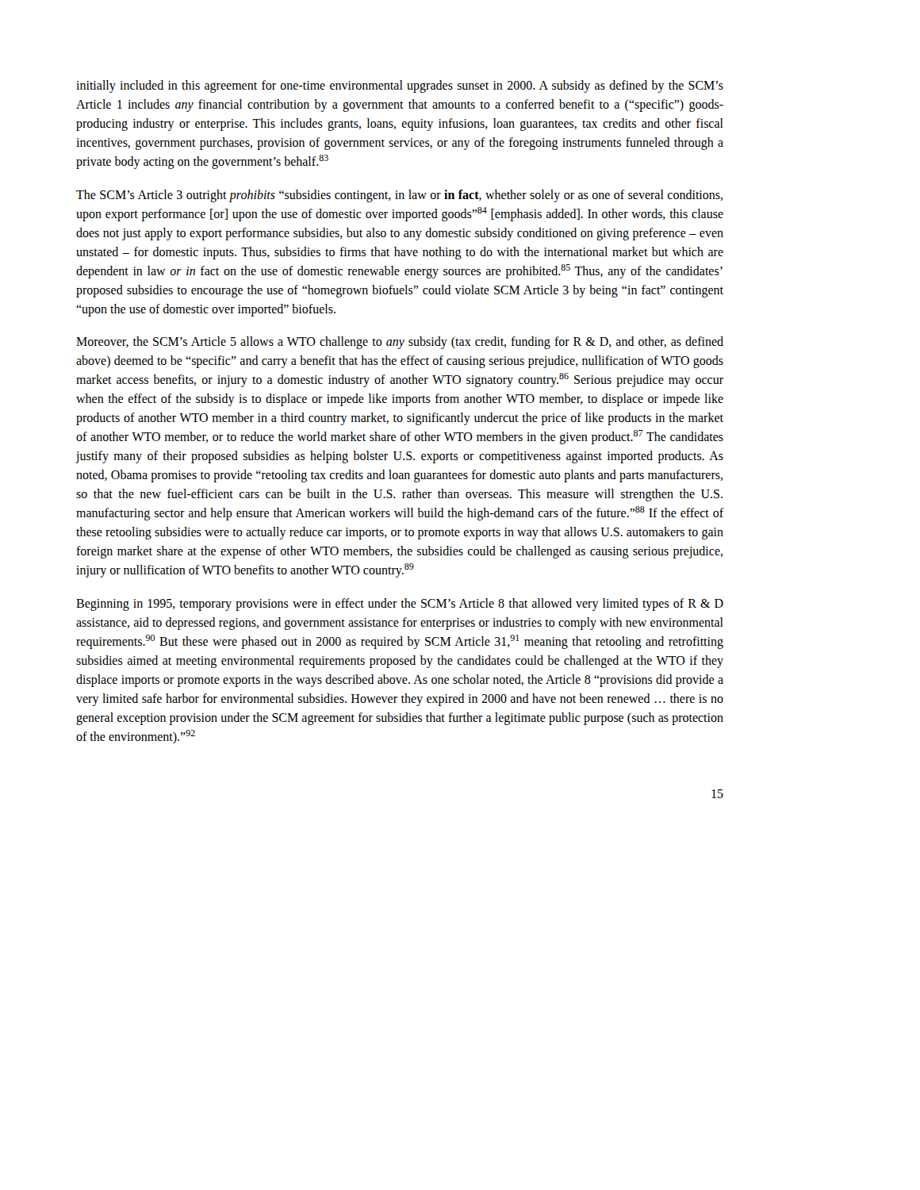initially included in this agreement for one-time environmental upgrades sunset in 2000. A subsidy as defined by the SCM’s Article 1 includes any financial contribution by a government that amounts to a conferred benefit to a (“specific”) goods-producing industry or enterprise. This includes grants, loans, equity infusions, loan guarantees, tax credits and other fiscal incentives, government purchases, provision of government services, or any of the foregoing instruments funneled through a private body acting on the government’s behalf.83
The SCM’s Article 3 outright prohibits “subsidies contingent, in law or in fact, whether solely or as one of several conditions, upon export performance [or] upon the use of domestic over imported goods”84 [emphasis added]. In other words, this clause does not just apply to export performance subsidies, but also to any domestic subsidy conditioned on giving preference – even unstated – for domestic inputs. Thus, subsidies to firms that have nothing to do with the international market but which are dependent in law or in fact on the use of domestic renewable energy sources are prohibited.85 Thus, any of the candidates’ proposed subsidies to encourage the use of “homegrown biofuels” could violate SCM Article 3 by being “in fact” contingent “upon the use of domestic over imported” biofuels.
Moreover, the SCM’s Article 5 allows a WTO challenge to any subsidy (tax credit, funding for R & D, and other, as defined above) deemed to be “specific” and carry a benefit that has the effect of causing serious prejudice, nullification of WTO goods market access benefits, or injury to a domestic industry of another WTO signatory country.86 Serious prejudice may occur when the effect of the subsidy is to displace or impede like imports from another WTO member, to displace or impede like products of another WTO member in a third country market, to significantly undercut the price of like products in the market of another WTO member, or to reduce the world market share of other WTO members in the given product.87 The candidates justify many of their proposed subsidies as helping bolster U.S. exports or competitiveness against imported products. As noted, Obama promises to provide “retooling tax credits and loan guarantees for domestic auto plants and parts manufacturers, so that the new fuel-efficient cars can be built in the U.S. rather than overseas. This measure will strengthen the U.S. manufacturing sector and help ensure that American workers will build the high-demand cars of the future.”88 If the effect of these retooling subsidies were to actually reduce car imports, or to promote exports in way that allows U.S. automakers to gain foreign market share at the expense of other WTO members, the subsidies could be challenged as causing serious prejudice, injury or nullification of WTO benefits to another WTO country.89
Beginning in 1995, temporary provisions were in effect under the SCM’s Article 8 that allowed very limited types of R & D assistance, aid to depressed regions, and government assistance for enterprises or industries to comply with new environmental requirements.90 But these were phased out in 2000 as required by SCM Article 31,91 meaning that retooling and retrofitting subsidies aimed at meeting environmental requirements proposed by the candidates could be challenged at the WTO if they displace imports or promote exports in the ways described above. As one scholar noted, the Article 8 “provisions did provide a very limited safe harbor for environmental subsidies. However they expired in 2000 and have not been renewed … there is no general exception provision under the SCM agreement for subsidies that further a legitimate public purpose (such as protection of the environment).”92
15